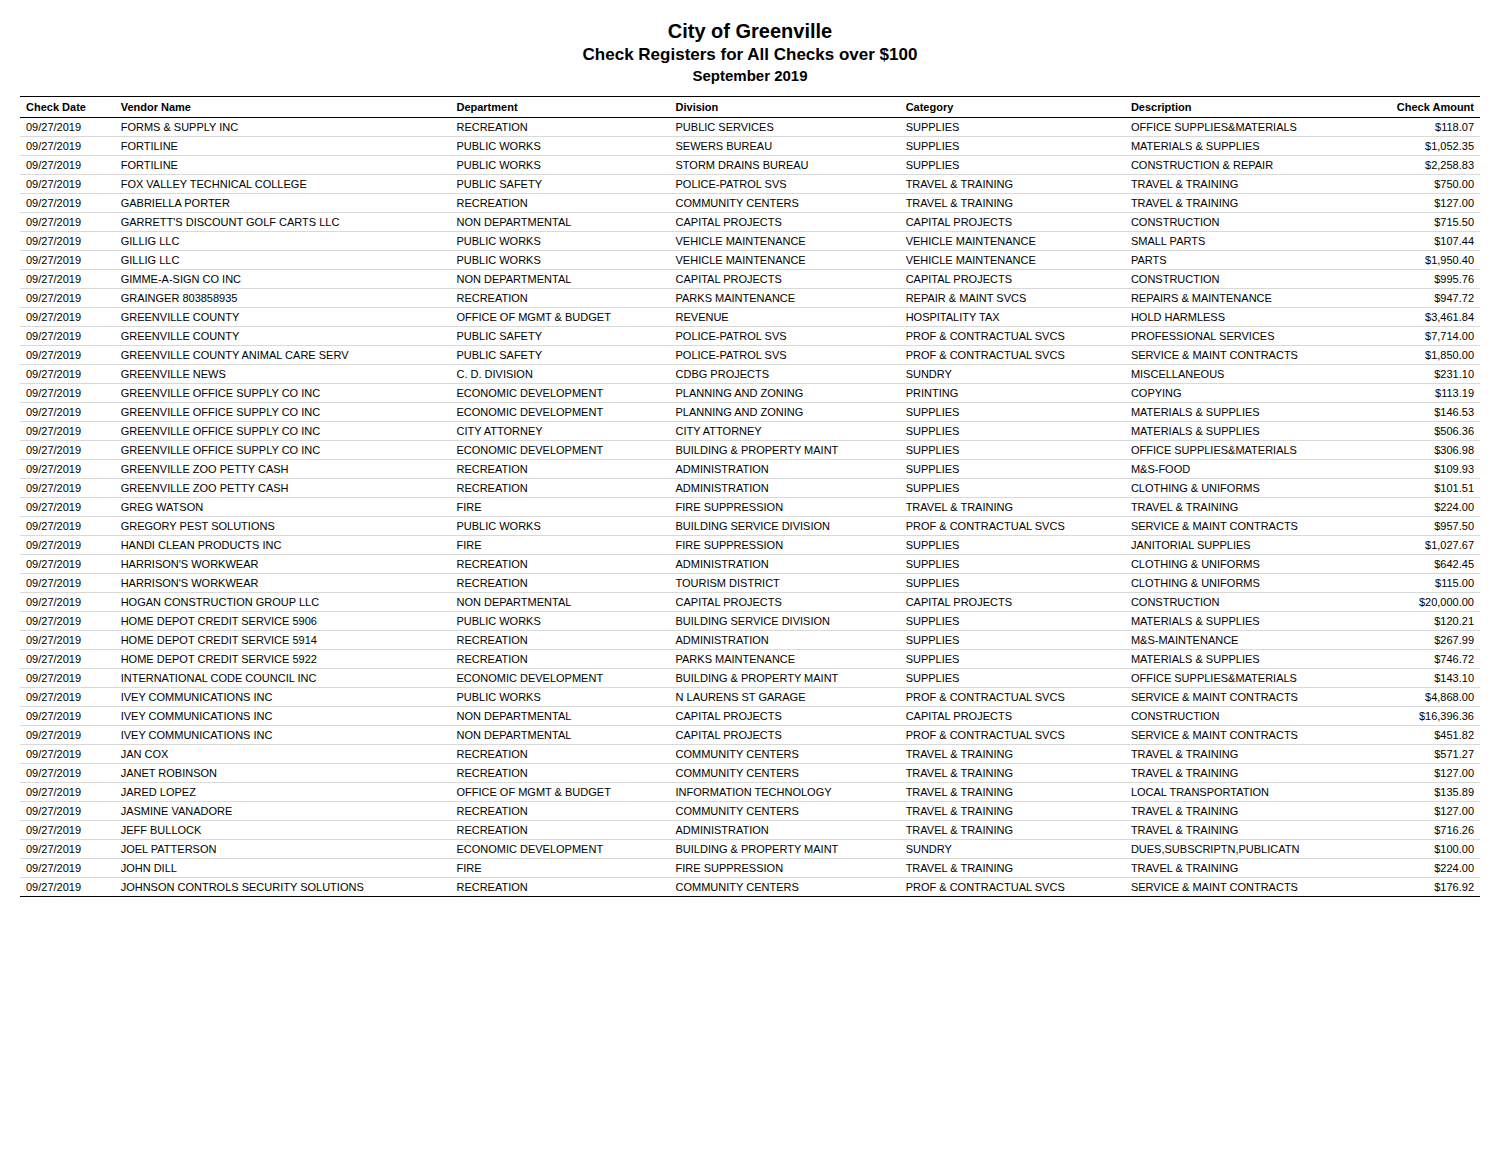City of Greenville
Check Registers for All Checks over $100
September 2019
| Check Date | Vendor Name | Department | Division | Category | Description | Check Amount |
| --- | --- | --- | --- | --- | --- | --- |
| 09/27/2019 | FORMS & SUPPLY INC | RECREATION | PUBLIC SERVICES | SUPPLIES | OFFICE SUPPLIES&MATERIALS | $118.07 |
| 09/27/2019 | FORTILINE | PUBLIC WORKS | SEWERS BUREAU | SUPPLIES | MATERIALS & SUPPLIES | $1,052.35 |
| 09/27/2019 | FORTILINE | PUBLIC WORKS | STORM DRAINS BUREAU | SUPPLIES | CONSTRUCTION & REPAIR | $2,258.83 |
| 09/27/2019 | FOX VALLEY TECHNICAL COLLEGE | PUBLIC SAFETY | POLICE-PATROL SVS | TRAVEL & TRAINING | TRAVEL & TRAINING | $750.00 |
| 09/27/2019 | GABRIELLA PORTER | RECREATION | COMMUNITY CENTERS | TRAVEL & TRAINING | TRAVEL & TRAINING | $127.00 |
| 09/27/2019 | GARRETT'S DISCOUNT GOLF CARTS LLC | NON DEPARTMENTAL | CAPITAL PROJECTS | CAPITAL PROJECTS | CONSTRUCTION | $715.50 |
| 09/27/2019 | GILLIG LLC | PUBLIC WORKS | VEHICLE MAINTENANCE | VEHICLE MAINTENANCE | SMALL PARTS | $107.44 |
| 09/27/2019 | GILLIG LLC | PUBLIC WORKS | VEHICLE MAINTENANCE | VEHICLE MAINTENANCE | PARTS | $1,950.40 |
| 09/27/2019 | GIMME-A-SIGN CO INC | NON DEPARTMENTAL | CAPITAL PROJECTS | CAPITAL PROJECTS | CONSTRUCTION | $995.76 |
| 09/27/2019 | GRAINGER 803858935 | RECREATION | PARKS MAINTENANCE | REPAIR & MAINT SVCS | REPAIRS & MAINTENANCE | $947.72 |
| 09/27/2019 | GREENVILLE COUNTY | OFFICE OF MGMT & BUDGET | REVENUE | HOSPITALITY TAX | HOLD HARMLESS | $3,461.84 |
| 09/27/2019 | GREENVILLE COUNTY | PUBLIC SAFETY | POLICE-PATROL SVS | PROF & CONTRACTUAL SVCS | PROFESSIONAL SERVICES | $7,714.00 |
| 09/27/2019 | GREENVILLE COUNTY ANIMAL CARE SERV | PUBLIC SAFETY | POLICE-PATROL SVS | PROF & CONTRACTUAL SVCS | SERVICE & MAINT CONTRACTS | $1,850.00 |
| 09/27/2019 | GREENVILLE NEWS | C. D. DIVISION | CDBG PROJECTS | SUNDRY | MISCELLANEOUS | $231.10 |
| 09/27/2019 | GREENVILLE OFFICE SUPPLY CO INC | ECONOMIC DEVELOPMENT | PLANNING AND ZONING | PRINTING | COPYING | $113.19 |
| 09/27/2019 | GREENVILLE OFFICE SUPPLY CO INC | ECONOMIC DEVELOPMENT | PLANNING AND ZONING | SUPPLIES | MATERIALS & SUPPLIES | $146.53 |
| 09/27/2019 | GREENVILLE OFFICE SUPPLY CO INC | CITY ATTORNEY | CITY ATTORNEY | SUPPLIES | MATERIALS & SUPPLIES | $506.36 |
| 09/27/2019 | GREENVILLE OFFICE SUPPLY CO INC | ECONOMIC DEVELOPMENT | BUILDING & PROPERTY MAINT | SUPPLIES | OFFICE SUPPLIES&MATERIALS | $306.98 |
| 09/27/2019 | GREENVILLE ZOO PETTY CASH | RECREATION | ADMINISTRATION | SUPPLIES | M&S-FOOD | $109.93 |
| 09/27/2019 | GREENVILLE ZOO PETTY CASH | RECREATION | ADMINISTRATION | SUPPLIES | CLOTHING & UNIFORMS | $101.51 |
| 09/27/2019 | GREG WATSON | FIRE | FIRE SUPPRESSION | TRAVEL & TRAINING | TRAVEL & TRAINING | $224.00 |
| 09/27/2019 | GREGORY PEST SOLUTIONS | PUBLIC WORKS | BUILDING SERVICE DIVISION | PROF & CONTRACTUAL SVCS | SERVICE & MAINT CONTRACTS | $957.50 |
| 09/27/2019 | HANDI CLEAN PRODUCTS INC | FIRE | FIRE SUPPRESSION | SUPPLIES | JANITORIAL SUPPLIES | $1,027.67 |
| 09/27/2019 | HARRISON'S WORKWEAR | RECREATION | ADMINISTRATION | SUPPLIES | CLOTHING & UNIFORMS | $642.45 |
| 09/27/2019 | HARRISON'S WORKWEAR | RECREATION | TOURISM DISTRICT | SUPPLIES | CLOTHING & UNIFORMS | $115.00 |
| 09/27/2019 | HOGAN CONSTRUCTION GROUP LLC | NON DEPARTMENTAL | CAPITAL PROJECTS | CAPITAL PROJECTS | CONSTRUCTION | $20,000.00 |
| 09/27/2019 | HOME DEPOT CREDIT SERVICE 5906 | PUBLIC WORKS | BUILDING SERVICE DIVISION | SUPPLIES | MATERIALS & SUPPLIES | $120.21 |
| 09/27/2019 | HOME DEPOT CREDIT SERVICE 5914 | RECREATION | ADMINISTRATION | SUPPLIES | M&S-MAINTENANCE | $267.99 |
| 09/27/2019 | HOME DEPOT CREDIT SERVICE 5922 | RECREATION | PARKS MAINTENANCE | SUPPLIES | MATERIALS & SUPPLIES | $746.72 |
| 09/27/2019 | INTERNATIONAL CODE COUNCIL INC | ECONOMIC DEVELOPMENT | BUILDING & PROPERTY MAINT | SUPPLIES | OFFICE SUPPLIES&MATERIALS | $143.10 |
| 09/27/2019 | IVEY COMMUNICATIONS INC | PUBLIC WORKS | N LAURENS ST GARAGE | PROF & CONTRACTUAL SVCS | SERVICE & MAINT CONTRACTS | $4,868.00 |
| 09/27/2019 | IVEY COMMUNICATIONS INC | NON DEPARTMENTAL | CAPITAL PROJECTS | CAPITAL PROJECTS | CONSTRUCTION | $16,396.36 |
| 09/27/2019 | IVEY COMMUNICATIONS INC | NON DEPARTMENTAL | CAPITAL PROJECTS | PROF & CONTRACTUAL SVCS | SERVICE & MAINT CONTRACTS | $451.82 |
| 09/27/2019 | JAN COX | RECREATION | COMMUNITY CENTERS | TRAVEL & TRAINING | TRAVEL & TRAINING | $571.27 |
| 09/27/2019 | JANET ROBINSON | RECREATION | COMMUNITY CENTERS | TRAVEL & TRAINING | TRAVEL & TRAINING | $127.00 |
| 09/27/2019 | JARED LOPEZ | OFFICE OF MGMT & BUDGET | INFORMATION TECHNOLOGY | TRAVEL & TRAINING | LOCAL TRANSPORTATION | $135.89 |
| 09/27/2019 | JASMINE VANADORE | RECREATION | COMMUNITY CENTERS | TRAVEL & TRAINING | TRAVEL & TRAINING | $127.00 |
| 09/27/2019 | JEFF BULLOCK | RECREATION | ADMINISTRATION | TRAVEL & TRAINING | TRAVEL & TRAINING | $716.26 |
| 09/27/2019 | JOEL PATTERSON | ECONOMIC DEVELOPMENT | BUILDING & PROPERTY MAINT | SUNDRY | DUES,SUBSCRIPTN,PUBLICATN | $100.00 |
| 09/27/2019 | JOHN DILL | FIRE | FIRE SUPPRESSION | TRAVEL & TRAINING | TRAVEL & TRAINING | $224.00 |
| 09/27/2019 | JOHNSON CONTROLS SECURITY SOLUTIONS | RECREATION | COMMUNITY CENTERS | PROF & CONTRACTUAL SVCS | SERVICE & MAINT CONTRACTS | $176.92 |